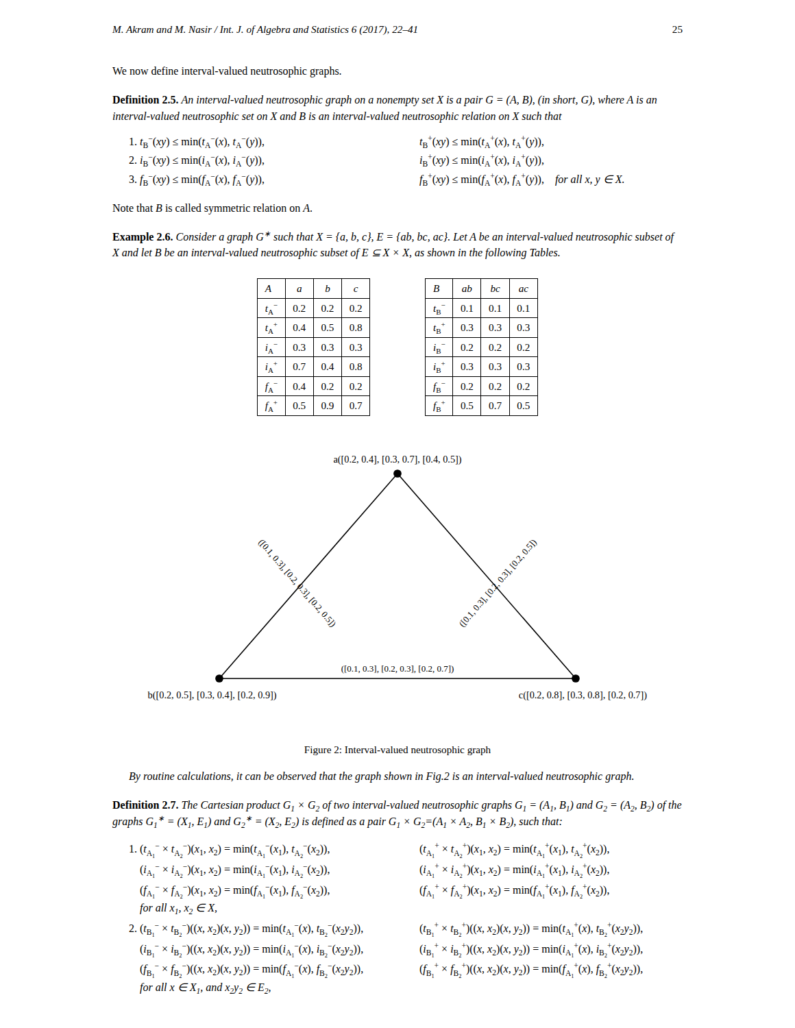M. Akram and M. Nasir / Int. J. of Algebra and Statistics 6 (2017), 22–41 25
We now define interval-valued neutrosophic graphs.
Definition 2.5. An interval-valued neutrosophic graph on a nonempty set X is a pair G = (A, B), (in short, G), where A is an interval-valued neutrosophic set on X and B is an interval-valued neutrosophic relation on X such that
tB−(xy) ≤ min(tA−(x), tA−(y)),
tB+(xy) ≤ min(tA+(x), tA+(y)),
iB−(xy) ≤ min(iA−(x), iA−(y)),
iB+(xy) ≤ min(iA+(x), iA+(y)),
fB−(xy) ≤ min(fA−(x), fA−(y)),
fB+(xy) ≤ min(fA+(x), fA+(y)), for all x, y ∈ X.
Note that B is called symmetric relation on A.
Example 2.6. Consider a graph G∗ such that X = {a, b, c}, E = {ab, bc, ac}. Let A be an interval-valued neutrosophic subset of X and let B be an interval-valued neutrosophic subset of E ⊆ X × X, as shown in the following Tables.
| A | a | b | c |
| --- | --- | --- | --- |
| t A − | 0.2 | 0.2 | 0.2 |
| t A + | 0.4 | 0.5 | 0.8 |
| i A − | 0.3 | 0.3 | 0.3 |
| i A + | 0.7 | 0.4 | 0.8 |
| f A − | 0.4 | 0.2 | 0.2 |
| f A + | 0.5 | 0.9 | 0.7 |
| B | ab | bc | ac |
| --- | --- | --- | --- |
| t B − | 0.1 | 0.1 | 0.1 |
| t B + | 0.3 | 0.3 | 0.3 |
| i B − | 0.2 | 0.2 | 0.2 |
| i B + | 0.3 | 0.3 | 0.3 |
| f B − | 0.2 | 0.2 | 0.2 |
| f B + | 0.5 | 0.7 | 0.5 |
a([0.2, 0.4], [0.3, 0.7], [0.4, 0.5]) b([0.2, 0.5], [0.3, 0.4], [0.2, 0.9]) c([0.2, 0.8], [0.3, 0.8], [0.2, 0.7]) ([0.1, 0.3], [0.2, 0.3], [0.2, 0.5]) ([0.1, 0.3], [0.2, 0.3], [0.2, 0.5]) ([0.1, 0.3], [0.2, 0.3], [0.2, 0.7])
Figure 2: Interval-valued neutrosophic graph
By routine calculations, it can be observed that the graph shown in Fig.2 is an interval-valued neutrosophic graph.
Definition 2.7. The Cartesian product G1 × G2 of two interval-valued neutrosophic graphs G1 = (A1, B1) and G2 = (A2, B2) of the graphs G1∗ = (X1, E1) and G2∗ = (X2, E2) is defined as a pair G1 × G2=(A1 × A2, B1 × B2), such that:
(tA1− × tA2−)(x1, x2) = min(tA1−(x1), tA2−(x2)),
(tA1+ × tA2+)(x1, x2) = min(tA1+(x1), tA2+(x2)),
(iA1− × iA2−)(x1, x2) = min(iA1−(x1), iA2−(x2)),
(iA1+ × iA2+)(x1, x2) = min(iA1+(x1), iA2+(x2)),
(fA1− × fA2−)(x1, x2) = min(fA1−(x1), fA2−(x2)),
(fA1+ × fA2+)(x1, x2) = min(fA1+(x1), fA2+(x2)),
for all x1, x2 ∈ X,
(tB1− × tB2−)((x, x2)(x, y2)) = min(tA1−(x), tB2−(x2y2)),
(tB1+ × tB2+)((x, x2)(x, y2)) = min(tA1+(x), tB2+(x2y2)),
(iB1− × iB2−)((x, x2)(x, y2)) = min(iA1−(x), iB2−(x2y2)),
(iB1+ × iB2+)((x, x2)(x, y2)) = min(iA1+(x), iB2+(x2y2)),
(fB1− × fB2−)((x, x2)(x, y2)) = min(fA1−(x), fB2−(x2y2)),
(fB1+ × fB2+)((x, x2)(x, y2)) = min(fA1+(x), fB2+(x2y2)),
for all x ∈ X1, and x2y2 ∈ E2,